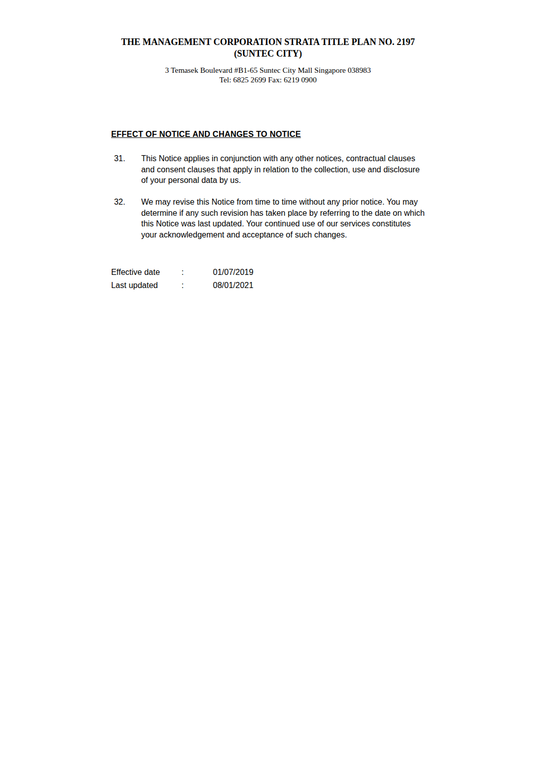THE MANAGEMENT CORPORATION STRATA TITLE PLAN NO. 2197
(SUNTEC CITY)
3 Temasek Boulevard #B1-65 Suntec City Mall Singapore 038983
Tel: 6825 2699 Fax: 6219 0900
EFFECT OF NOTICE AND CHANGES TO NOTICE
31. This Notice applies in conjunction with any other notices, contractual clauses and consent clauses that apply in relation to the collection, use and disclosure of your personal data by us.
32. We may revise this Notice from time to time without any prior notice. You may determine if any such revision has taken place by referring to the date on which this Notice was last updated. Your continued use of our services constitutes your acknowledgement and acceptance of such changes.
| Effective date | : | 01/07/2019 |
| Last updated | : | 08/01/2021 |